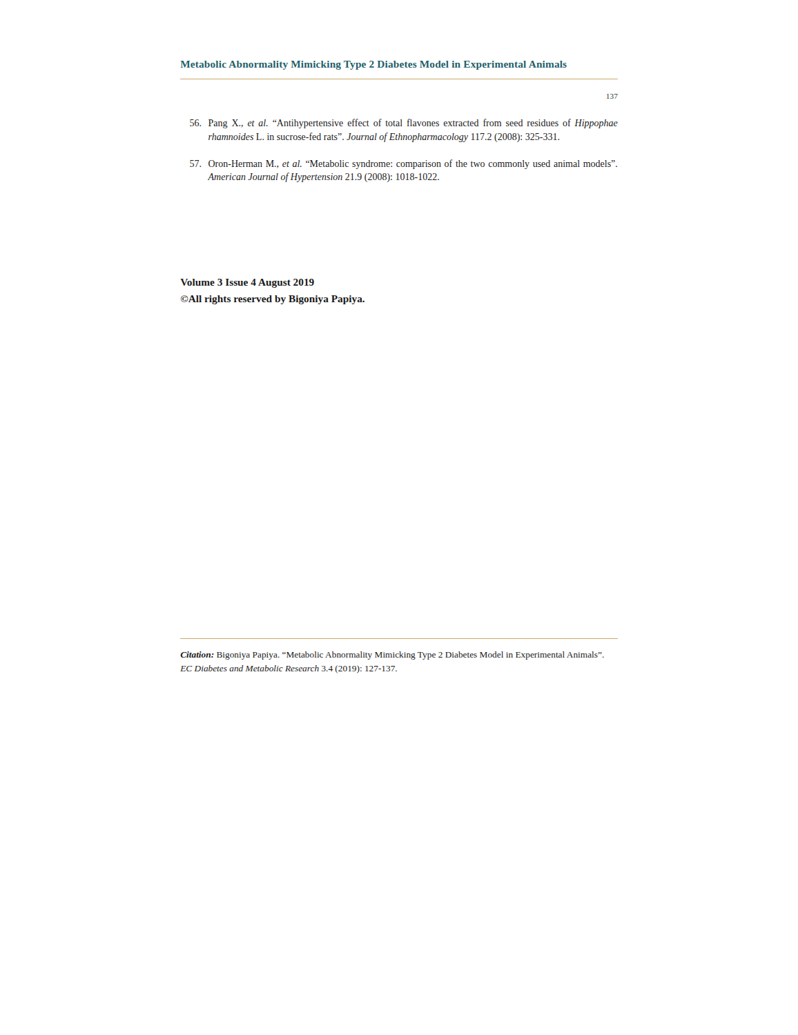Metabolic Abnormality Mimicking Type 2 Diabetes Model in Experimental Animals
137
56. Pang X., et al. “Antihypertensive effect of total flavones extracted from seed residues of Hippophae rhamnoides L. in sucrose-fed rats”. Journal of Ethnopharmacology 117.2 (2008): 325-331.
57. Oron-Herman M., et al. “Metabolic syndrome: comparison of the two commonly used animal models”. American Journal of Hypertension 21.9 (2008): 1018-1022.
Volume 3 Issue 4 August 2019
©All rights reserved by Bigoniya Papiya.
Citation: Bigoniya Papiya. “Metabolic Abnormality Mimicking Type 2 Diabetes Model in Experimental Animals”. EC Diabetes and Metabolic Research 3.4 (2019): 127-137.